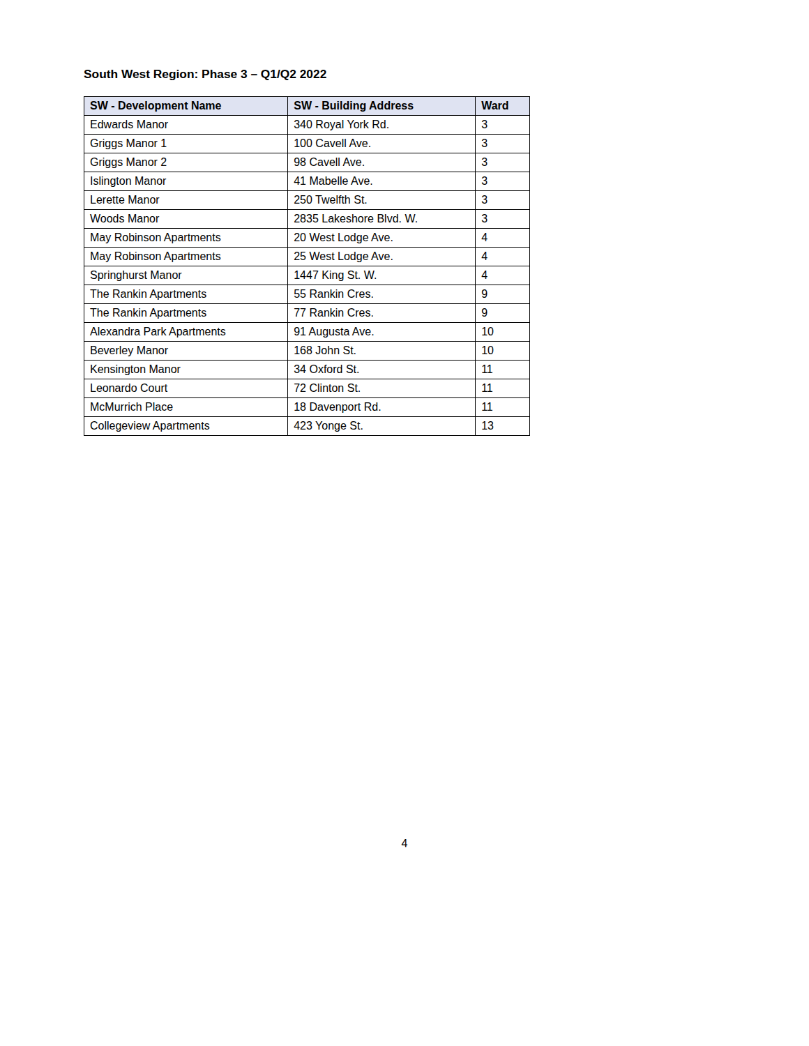South West Region: Phase 3 – Q1/Q2 2022
| SW - Development Name | SW - Building Address | Ward |
| --- | --- | --- |
| Edwards Manor | 340 Royal York Rd. | 3 |
| Griggs Manor 1 | 100 Cavell Ave. | 3 |
| Griggs Manor 2 | 98 Cavell Ave. | 3 |
| Islington Manor | 41 Mabelle Ave. | 3 |
| Lerette Manor | 250 Twelfth St. | 3 |
| Woods Manor | 2835 Lakeshore Blvd. W. | 3 |
| May Robinson Apartments | 20 West Lodge Ave. | 4 |
| May Robinson Apartments | 25 West Lodge Ave. | 4 |
| Springhurst Manor | 1447 King St. W. | 4 |
| The Rankin Apartments | 55 Rankin Cres. | 9 |
| The Rankin Apartments | 77 Rankin Cres. | 9 |
| Alexandra Park Apartments | 91 Augusta Ave. | 10 |
| Beverley Manor | 168 John St. | 10 |
| Kensington Manor | 34 Oxford St. | 11 |
| Leonardo Court | 72 Clinton St. | 11 |
| McMurrich Place | 18 Davenport Rd. | 11 |
| Collegeview Apartments | 423 Yonge St. | 13 |
4